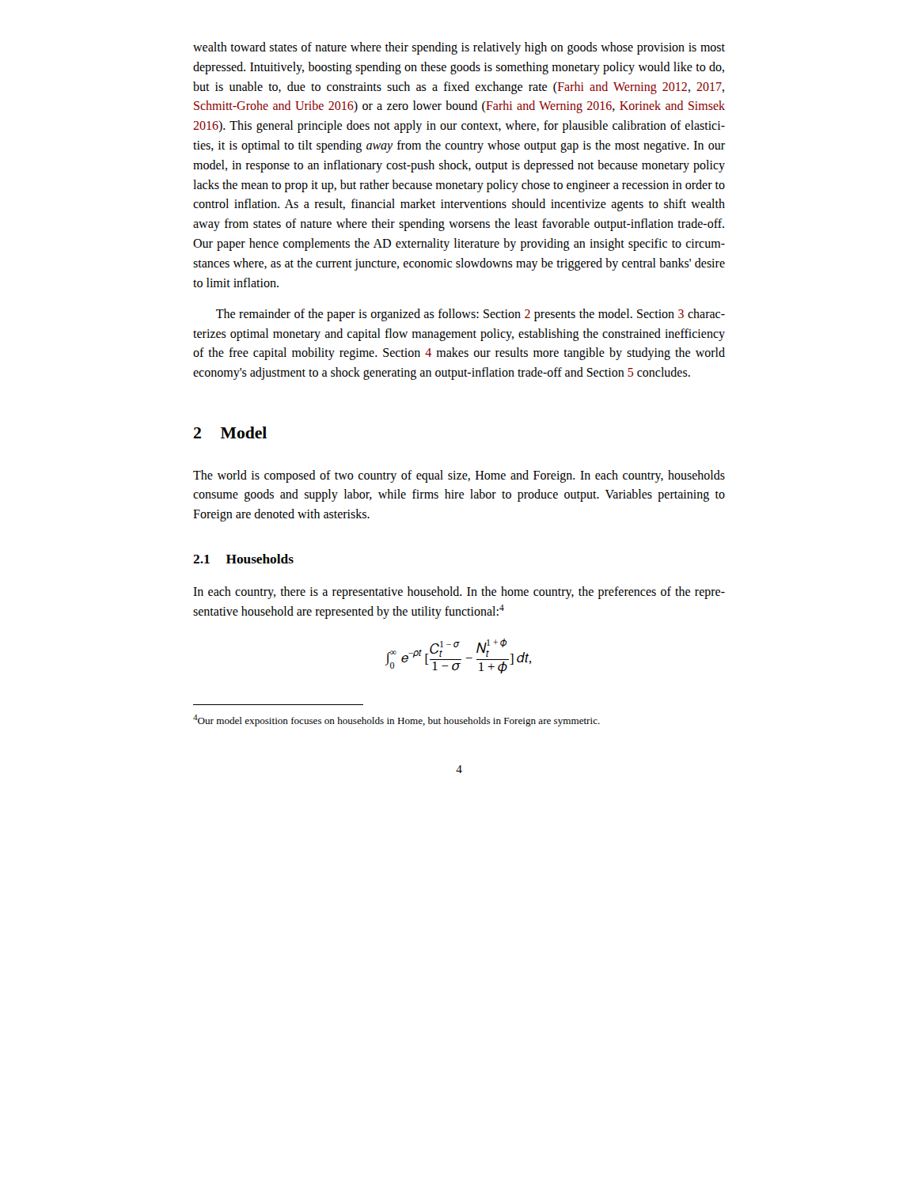wealth toward states of nature where their spending is relatively high on goods whose provision is most depressed. Intuitively, boosting spending on these goods is something monetary policy would like to do, but is unable to, due to constraints such as a fixed exchange rate (Farhi and Werning 2012, 2017, Schmitt-Grohe and Uribe 2016) or a zero lower bound (Farhi and Werning 2016, Korinek and Simsek 2016). This general principle does not apply in our context, where, for plausible calibration of elasticities, it is optimal to tilt spending away from the country whose output gap is the most negative. In our model, in response to an inflationary cost-push shock, output is depressed not because monetary policy lacks the mean to prop it up, but rather because monetary policy chose to engineer a recession in order to control inflation. As a result, financial market interventions should incentivize agents to shift wealth away from states of nature where their spending worsens the least favorable output-inflation trade-off. Our paper hence complements the AD externality literature by providing an insight specific to circumstances where, as at the current juncture, economic slowdowns may be triggered by central banks' desire to limit inflation.
The remainder of the paper is organized as follows: Section 2 presents the model. Section 3 characterizes optimal monetary and capital flow management policy, establishing the constrained inefficiency of the free capital mobility regime. Section 4 makes our results more tangible by studying the world economy's adjustment to a shock generating an output-inflation trade-off and Section 5 concludes.
2 Model
The world is composed of two country of equal size, Home and Foreign. In each country, households consume goods and supply labor, while firms hire labor to produce output. Variables pertaining to Foreign are denoted with asterisks.
2.1 Households
In each country, there is a representative household. In the home country, the preferences of the representative household are represented by the utility functional:4
∫ 0 ∞ e −ρt [ Ct1−σ 1−σ − Nt1+ϕ 1+ϕ ] dt ,
4Our model exposition focuses on households in Home, but households in Foreign are symmetric.
4